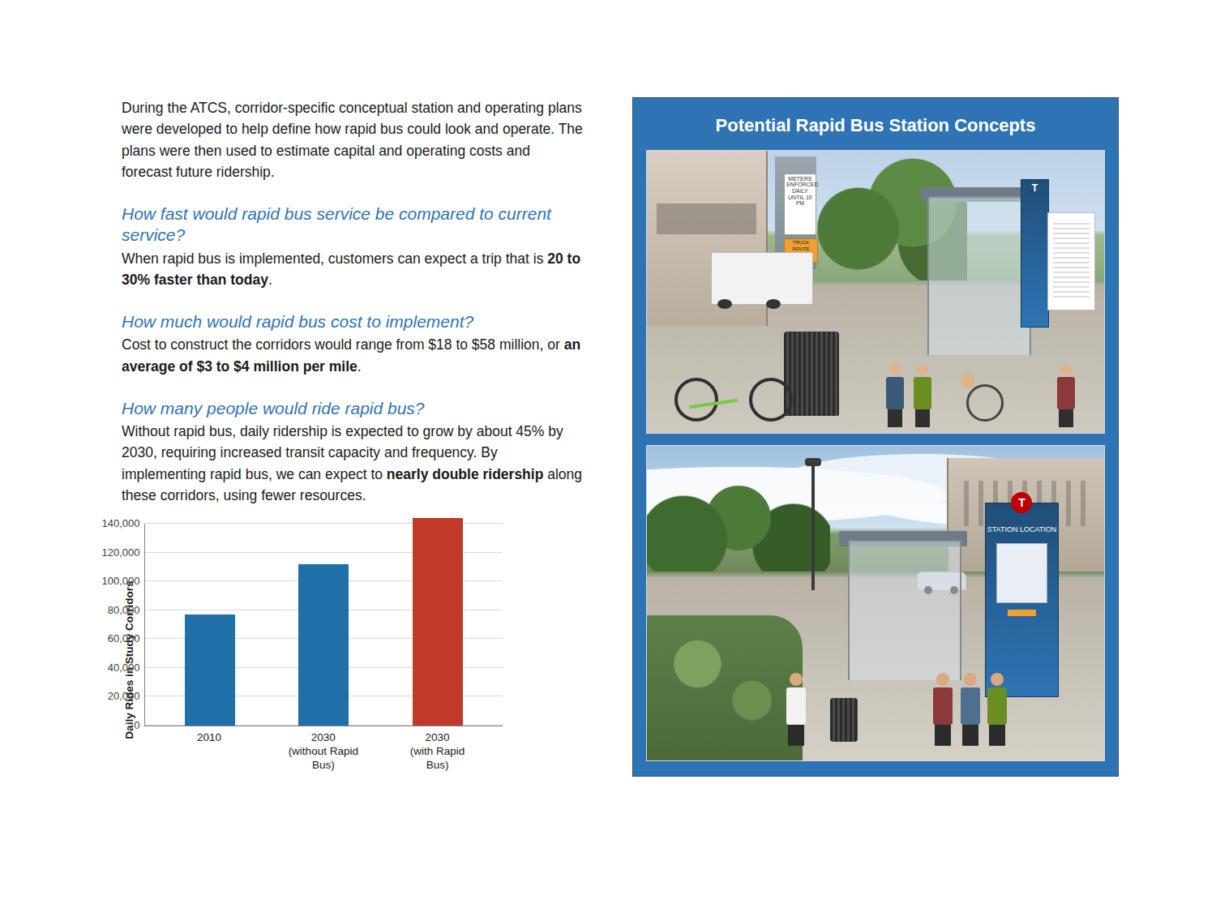During the ATCS, corridor-specific conceptual station and operating plans were developed to help define how rapid bus could look and operate. The plans were then used to estimate capital and operating costs and forecast future ridership.
How fast would rapid bus service be compared to current service?
When rapid bus is implemented, customers can expect a trip that is 20 to 30% faster than today.
How much would rapid bus cost to implement?
Cost to construct the corridors would range from $18 to $58 million, or an average of $3 to $4 million per mile.
How many people would ride rapid bus?
Without rapid bus, daily ridership is expected to grow by about 45% by 2030, requiring increased transit capacity and frequency. By implementing rapid bus, we can expect to nearly double ridership along these corridors, using fewer resources.
Daily Rides in Study Corridors
0
20,000
40,000
60,000
80,000
100,000
120,000
140,000
2010
2030
(without Rapid Bus)
2030
(with Rapid Bus)
Potential Rapid Bus Station Concepts
METERS ENFORCED DAILY UNTIL 10 PM
TRUCK ROUTE
T
STATION LOCATION